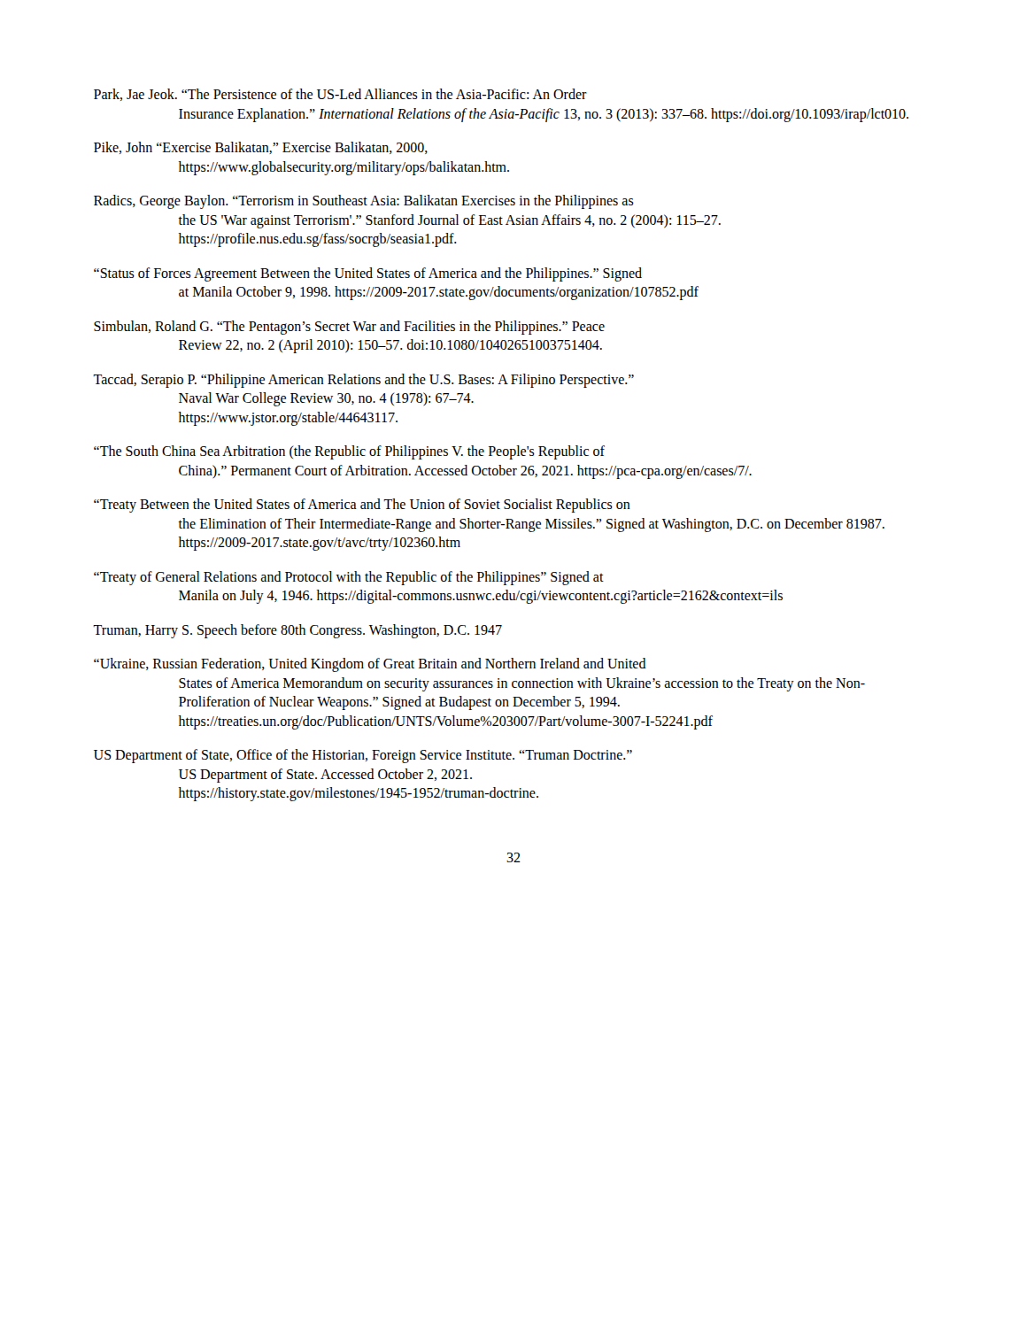Park, Jae Jeok. “The Persistence of the US-Led Alliances in the Asia-Pacific: An Order Insurance Explanation.” International Relations of the Asia-Pacific 13, no. 3 (2013): 337–68. https://doi.org/10.1093/irap/lct010.
Pike, John “Exercise Balikatan,” Exercise Balikatan, 2000, https://www.globalsecurity.org/military/ops/balikatan.htm.
Radics, George Baylon. “Terrorism in Southeast Asia: Balikatan Exercises in the Philippines as the US 'War against Terrorism'.” Stanford Journal of East Asian Affairs 4, no. 2 (2004): 115–27. https://profile.nus.edu.sg/fass/socrgb/seasia1.pdf.
“Status of Forces Agreement Between the United States of America and the Philippines.” Signed at Manila October 9, 1998. https://2009-2017.state.gov/documents/organization/107852.pdf
Simbulan, Roland G. “The Pentagon’s Secret War and Facilities in the Philippines.” Peace Review 22, no. 2 (April 2010): 150–57. doi:10.1080/10402651003751404.
Taccad, Serapio P. “Philippine American Relations and the U.S. Bases: A Filipino Perspective.” Naval War College Review 30, no. 4 (1978): 67–74. https://www.jstor.org/stable/44643117.
“The South China Sea Arbitration (the Republic of Philippines V. the People's Republic of China).” Permanent Court of Arbitration. Accessed October 26, 2021. https://pca-cpa.org/en/cases/7/.
“Treaty Between the United States of America and The Union of Soviet Socialist Republics on the Elimination of Their Intermediate-Range and Shorter-Range Missiles.” Signed at Washington, D.C. on December 81987. https://2009-2017.state.gov/t/avc/trty/102360.htm
“Treaty of General Relations and Protocol with the Republic of the Philippines” Signed at Manila on July 4, 1946. https://digital-commons.usnwc.edu/cgi/viewcontent.cgi?article=2162&context=ils
Truman, Harry S. Speech before 80th Congress. Washington, D.C. 1947
“Ukraine, Russian Federation, United Kingdom of Great Britain and Northern Ireland and United States of America Memorandum on security assurances in connection with Ukraine’s accession to the Treaty on the Non-Proliferation of Nuclear Weapons.” Signed at Budapest on December 5, 1994. https://treaties.un.org/doc/Publication/UNTS/Volume%203007/Part/volume-3007-I-52241.pdf
US Department of State, Office of the Historian, Foreign Service Institute. “Truman Doctrine.” US Department of State. Accessed October 2, 2021. https://history.state.gov/milestones/1945-1952/truman-doctrine.
32